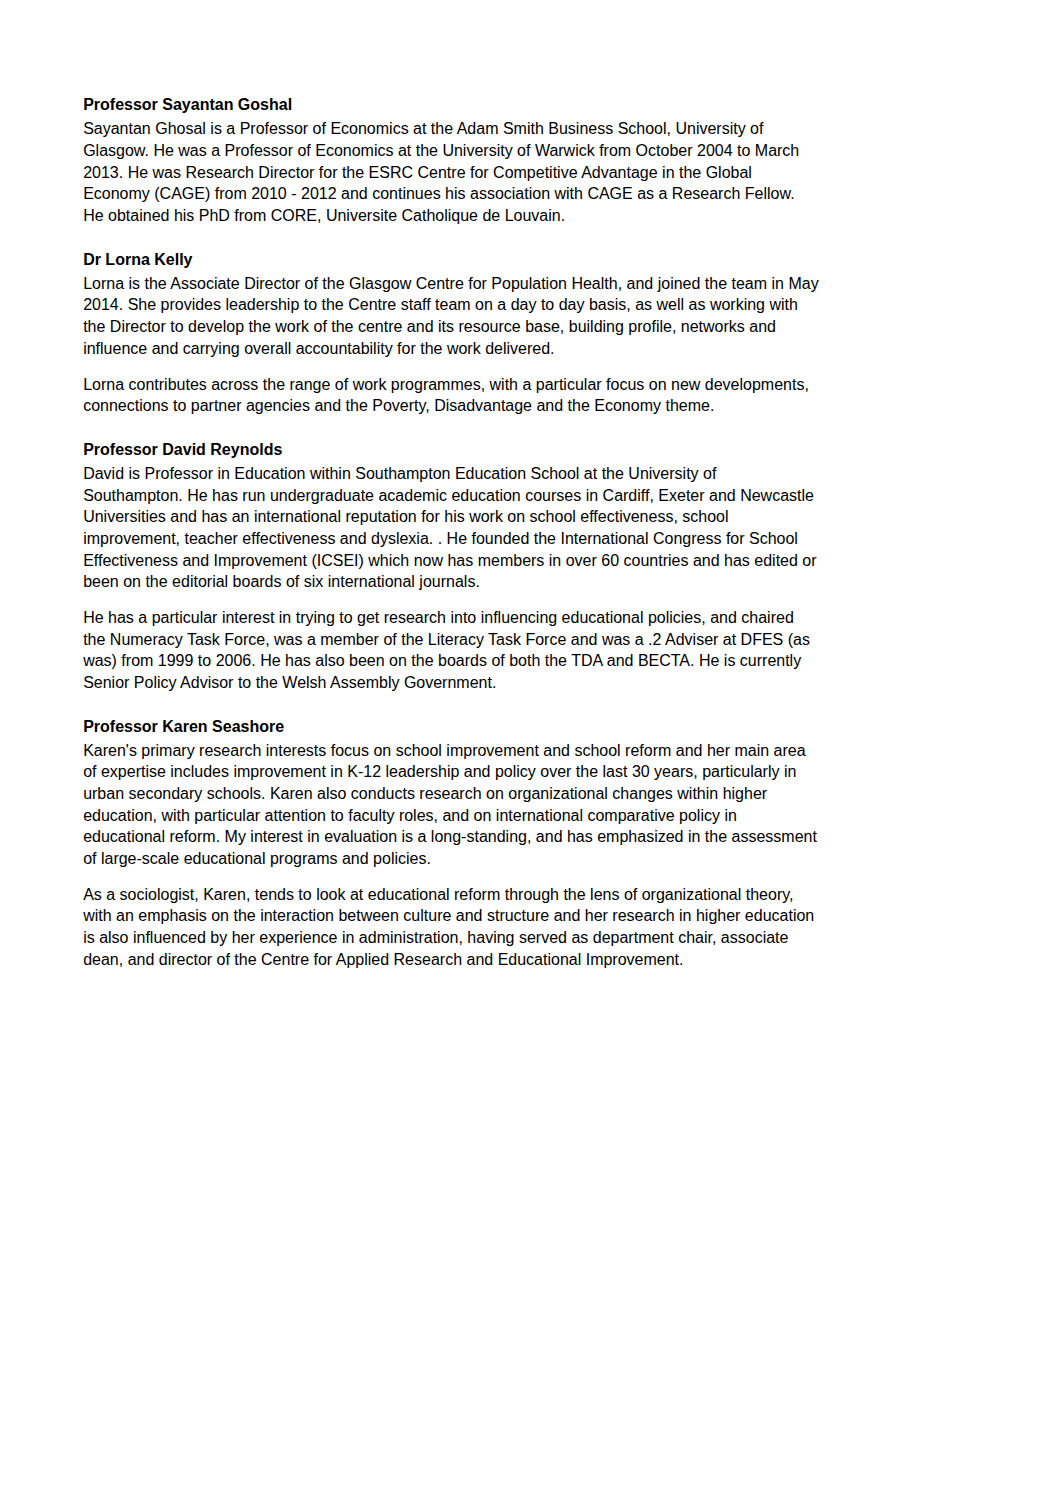Professor Sayantan Goshal
Sayantan Ghosal is a Professor of Economics at the Adam Smith Business School, University of Glasgow. He was a Professor of Economics at the University of Warwick from October 2004 to March 2013. He was Research Director for the ESRC Centre for Competitive Advantage in the Global Economy (CAGE) from 2010 - 2012 and continues his association with CAGE as a Research Fellow. He obtained his PhD from CORE, Universite Catholique de Louvain.
Dr Lorna Kelly
Lorna is the Associate Director of the Glasgow Centre for Population Health, and joined the team in May 2014. She provides leadership to the Centre staff team on a day to day basis, as well as working with the Director to develop the work of the centre and its resource base, building profile, networks and influence and carrying overall accountability for the work delivered.
Lorna contributes across the range of work programmes, with a particular focus on new developments, connections to partner agencies and the Poverty, Disadvantage and the Economy theme.
Professor David Reynolds
David is Professor in Education within Southampton Education School at the University of Southampton. He has run undergraduate academic education courses in Cardiff, Exeter and Newcastle Universities and has an international reputation for his work on school effectiveness, school improvement, teacher effectiveness and dyslexia. . He founded the International Congress for School Effectiveness and Improvement (ICSEI) which now has members in over 60 countries and has edited or been on the editorial boards of six international journals.
He has a particular interest in trying to get research into influencing educational policies, and chaired the Numeracy Task Force, was a member of the Literacy Task Force and was a .2 Adviser at DFES (as was) from 1999 to 2006. He has also been on the boards of both the TDA and BECTA. He is currently Senior Policy Advisor to the Welsh Assembly Government.
Professor Karen Seashore
Karen's primary research interests focus on school improvement and school reform and her main area of expertise includes improvement in K-12 leadership and policy over the last 30 years, particularly in urban secondary schools. Karen also conducts research on organizational changes within higher education, with particular attention to faculty roles, and on international comparative policy in educational reform. My interest in evaluation is a long-standing, and has emphasized in the assessment of large-scale educational programs and policies.
As a sociologist, Karen, tends to look at educational reform through the lens of organizational theory, with an emphasis on the interaction between culture and structure and her research in higher education is also influenced by her experience in administration, having served as department chair, associate dean, and director of the Centre for Applied Research and Educational Improvement.